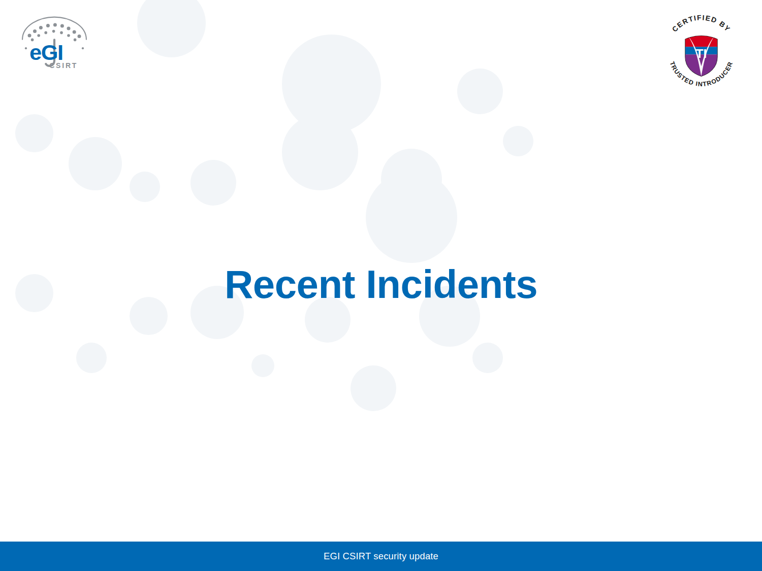eGI CSIRT
CERTIFIED BY TRUSTED INTRODUCER TI
Recent Incidents
EGI CSIRT security update